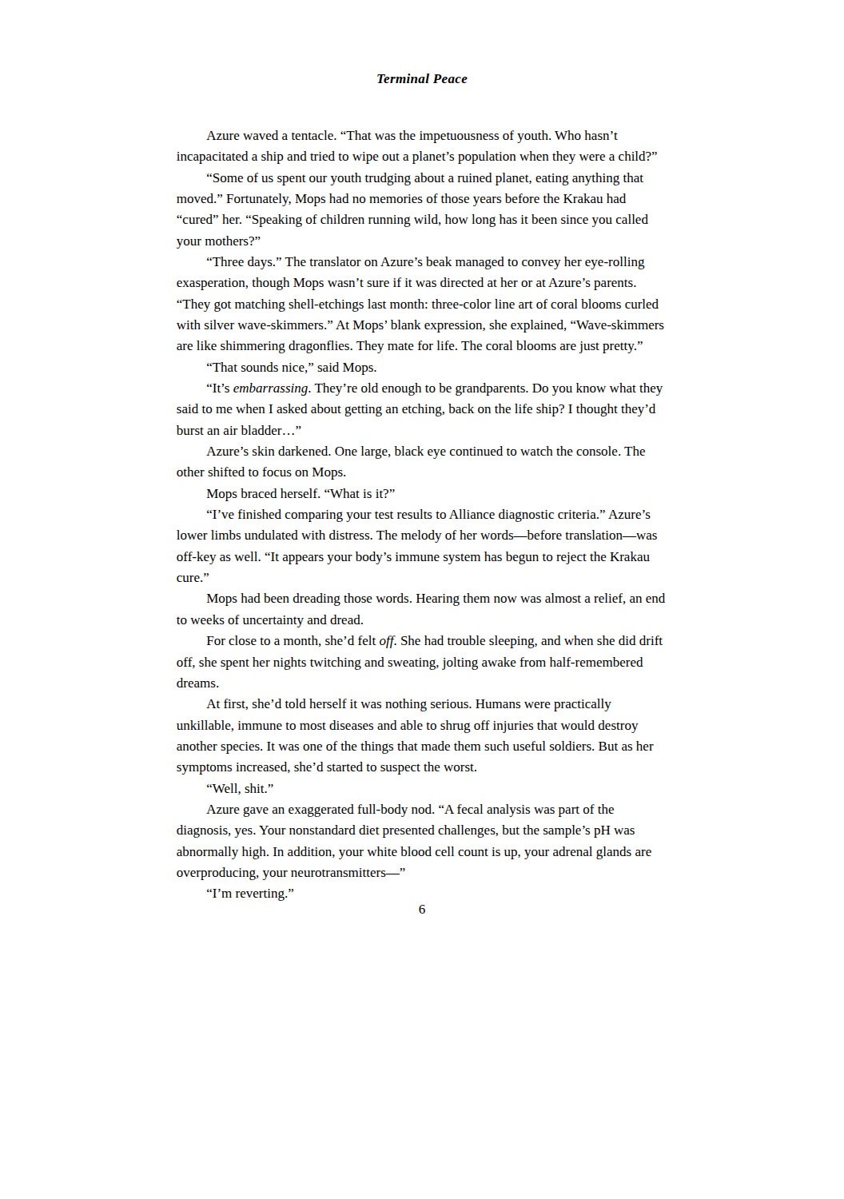Terminal Peace
Azure waved a tentacle. “That was the impetuousness of youth. Who hasn’t incapacitated a ship and tried to wipe out a planet’s population when they were a child?”
“Some of us spent our youth trudging about a ruined planet, eating anything that moved.” Fortunately, Mops had no memories of those years before the Krakau had “cured” her. “Speaking of children running wild, how long has it been since you called your mothers?”
“Three days.” The translator on Azure’s beak managed to convey her eye-rolling exasperation, though Mops wasn’t sure if it was directed at her or at Azure’s parents. “They got matching shell-etchings last month: three-color line art of coral blooms curled with silver wave-skimmers.” At Mops’ blank expression, she explained, “Wave-skimmers are like shimmering dragonflies. They mate for life. The coral blooms are just pretty.”
“That sounds nice,” said Mops.
“It’s embarrassing. They’re old enough to be grandparents. Do you know what they said to me when I asked about getting an etching, back on the life ship? I thought they’d burst an air bladder…”
Azure’s skin darkened. One large, black eye continued to watch the console. The other shifted to focus on Mops.
Mops braced herself. “What is it?”
“I’ve finished comparing your test results to Alliance diagnostic criteria.” Azure’s lower limbs undulated with distress. The melody of her words—before translation—was off-key as well. “It appears your body’s immune system has begun to reject the Krakau cure.”
Mops had been dreading those words. Hearing them now was almost a relief, an end to weeks of uncertainty and dread.
For close to a month, she’d felt off. She had trouble sleeping, and when she did drift off, she spent her nights twitching and sweating, jolting awake from half-remembered dreams.
At first, she’d told herself it was nothing serious. Humans were practically unkillable, immune to most diseases and able to shrug off injuries that would destroy another species. It was one of the things that made them such useful soldiers. But as her symptoms increased, she’d started to suspect the worst.
“Well, shit.”
Azure gave an exaggerated full-body nod. “A fecal analysis was part of the diagnosis, yes. Your nonstandard diet presented challenges, but the sample’s pH was abnormally high. In addition, your white blood cell count is up, your adrenal glands are overproducing, your neurotransmitters—”
“I’m reverting.”
6